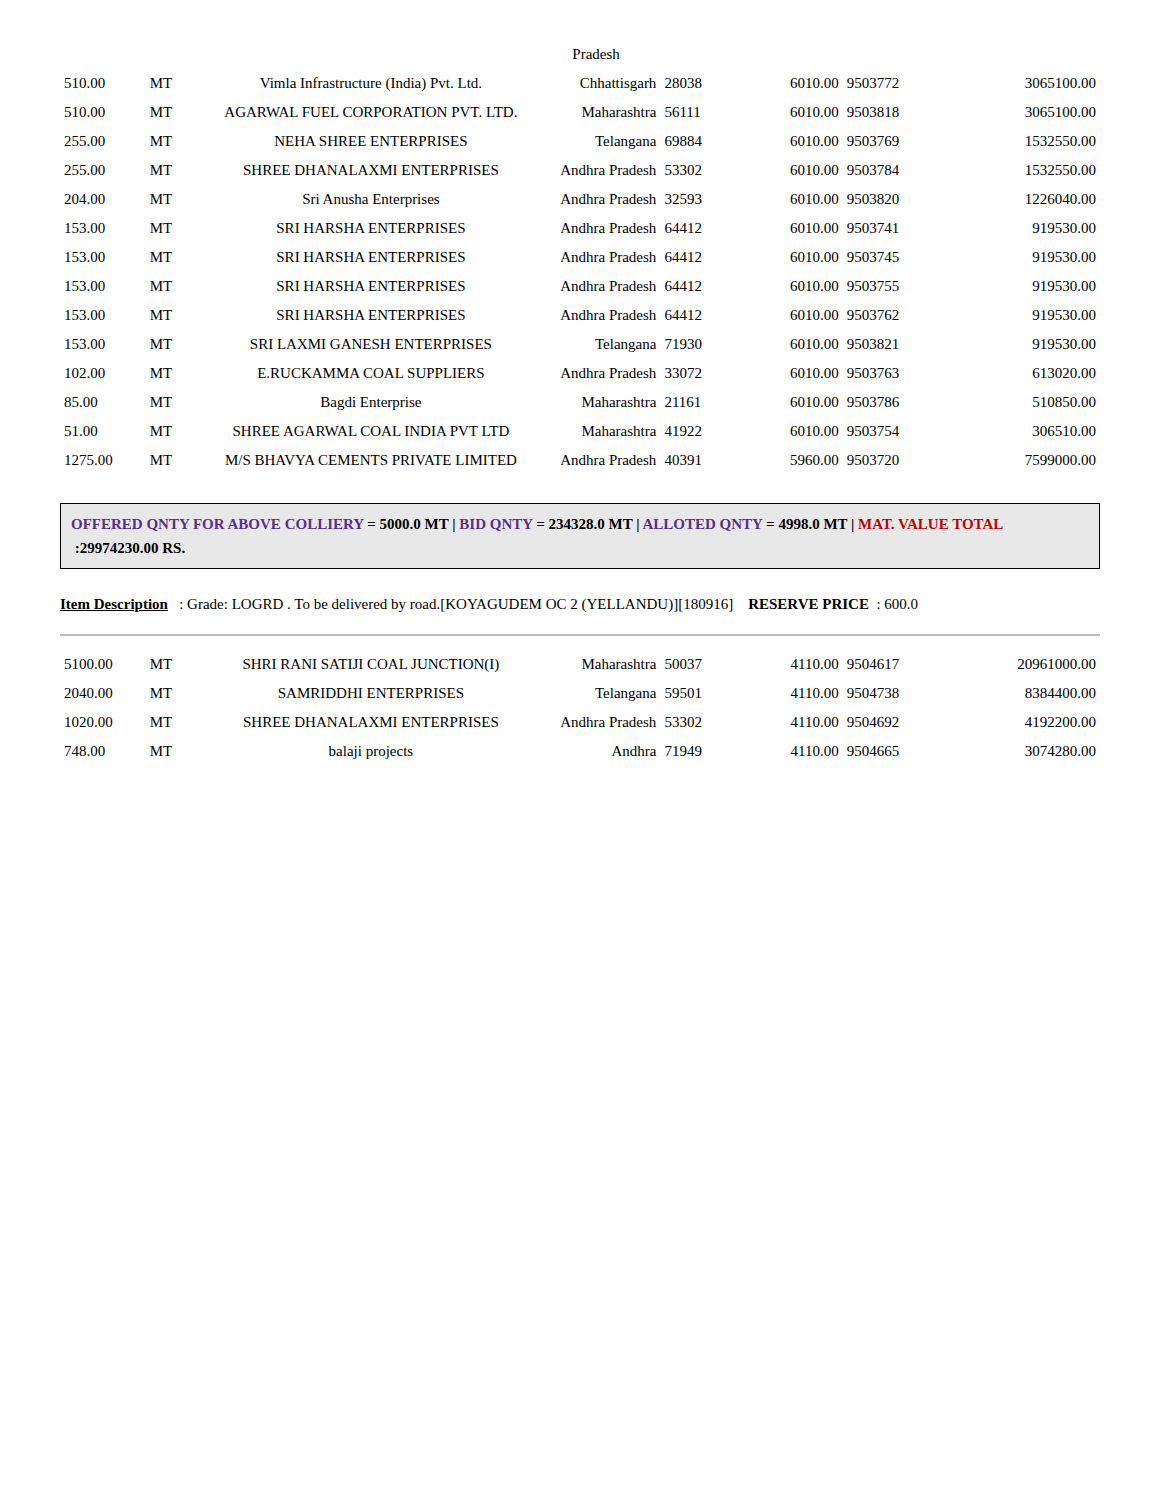| | | | Pradesh | | | | |
| 510.00 | MT | Vimla Infrastructure (India) Pvt. Ltd. | Chhattisgarh | 28038 | 6010.00 | 9503772 | 3065100.00 |
| 510.00 | MT | AGARWAL FUEL CORPORATION PVT. LTD. | Maharashtra | 56111 | 6010.00 | 9503818 | 3065100.00 |
| 255.00 | MT | NEHA SHREE ENTERPRISES | Telangana | 69884 | 6010.00 | 9503769 | 1532550.00 |
| 255.00 | MT | SHREE DHANALAXMI ENTERPRISES | Andhra Pradesh | 53302 | 6010.00 | 9503784 | 1532550.00 |
| 204.00 | MT | Sri Anusha Enterprises | Andhra Pradesh | 32593 | 6010.00 | 9503820 | 1226040.00 |
| 153.00 | MT | SRI HARSHA ENTERPRISES | Andhra Pradesh | 64412 | 6010.00 | 9503741 | 919530.00 |
| 153.00 | MT | SRI HARSHA ENTERPRISES | Andhra Pradesh | 64412 | 6010.00 | 9503745 | 919530.00 |
| 153.00 | MT | SRI HARSHA ENTERPRISES | Andhra Pradesh | 64412 | 6010.00 | 9503755 | 919530.00 |
| 153.00 | MT | SRI HARSHA ENTERPRISES | Andhra Pradesh | 64412 | 6010.00 | 9503762 | 919530.00 |
| 153.00 | MT | SRI LAXMI GANESH ENTERPRISES | Telangana | 71930 | 6010.00 | 9503821 | 919530.00 |
| 102.00 | MT | E.RUCKAMMA COAL SUPPLIERS | Andhra Pradesh | 33072 | 6010.00 | 9503763 | 613020.00 |
| 85.00 | MT | Bagdi Enterprise | Maharashtra | 21161 | 6010.00 | 9503786 | 510850.00 |
| 51.00 | MT | SHREE AGARWAL COAL INDIA PVT LTD | Maharashtra | 41922 | 6010.00 | 9503754 | 306510.00 |
| 1275.00 | MT | M/S BHAVYA CEMENTS PRIVATE LIMITED | Andhra Pradesh | 40391 | 5960.00 | 9503720 | 7599000.00 |
OFFERED QNTY FOR ABOVE COLLIERY = 5000.0 MT | BID QNTY = 234328.0 MT | ALLOTED QNTY = 4998.0 MT | MAT. VALUE TOTAL :29974230.00 RS.
Item Description : Grade: LOGRD . To be delivered by road.[KOYAGUDEM OC 2 (YELLANDU)][180916] RESERVE PRICE : 600.0
| 5100.00 | MT | SHRI RANI SATIJI COAL JUNCTION(I) | Maharashtra | 50037 | 4110.00 | 9504617 | 20961000.00 |
| 2040.00 | MT | SAMRIDDHI ENTERPRISES | Telangana | 59501 | 4110.00 | 9504738 | 8384400.00 |
| 1020.00 | MT | SHREE DHANALAXMI ENTERPRISES | Andhra Pradesh | 53302 | 4110.00 | 9504692 | 4192200.00 |
| 748.00 | MT | balaji projects | Andhra | 71949 | 4110.00 | 9504665 | 3074280.00 |